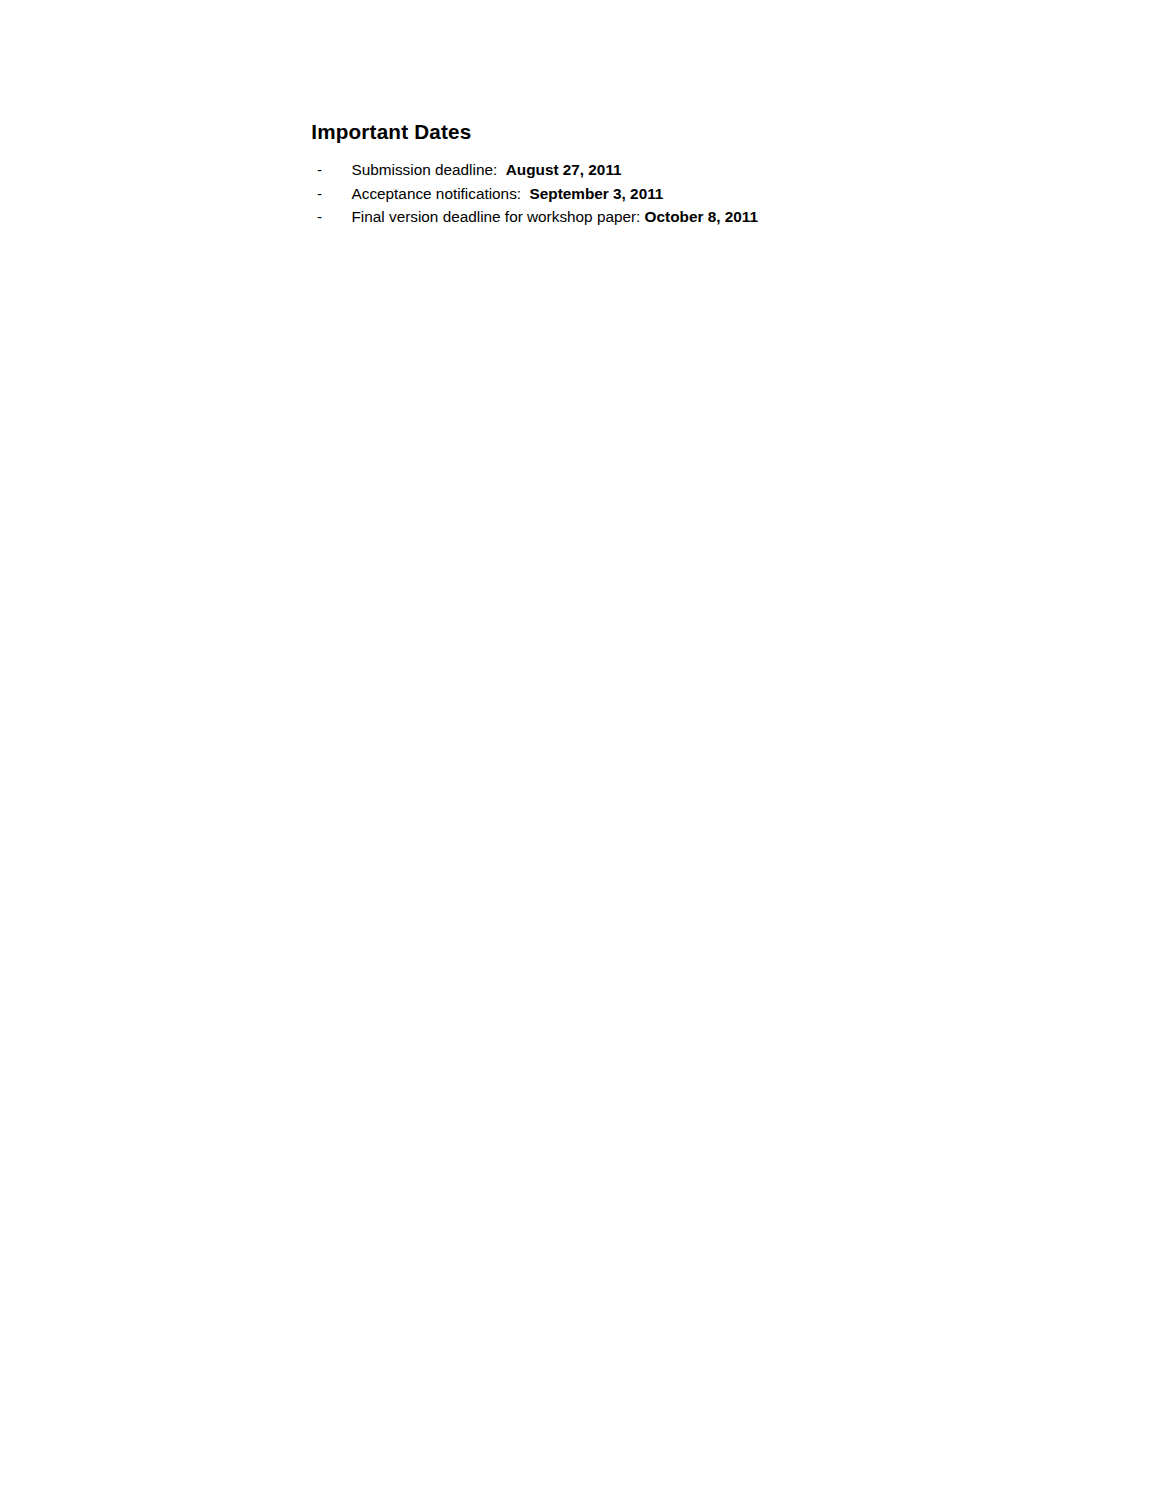Important Dates
Submission deadline: August 27, 2011
Acceptance notifications: September 3, 2011
Final version deadline for workshop paper: October 8, 2011